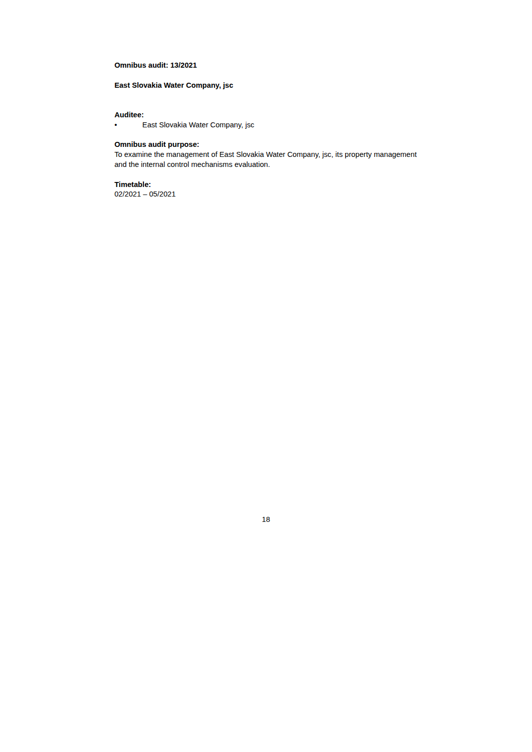Omnibus audit: 13/2021
East Slovakia Water Company, jsc
Auditee:
•East Slovakia Water Company, jsc
Omnibus audit purpose:
To examine the management of East Slovakia Water Company, jsc, its property management and the internal control mechanisms evaluation.
Timetable:
02/2021 – 05/2021
18